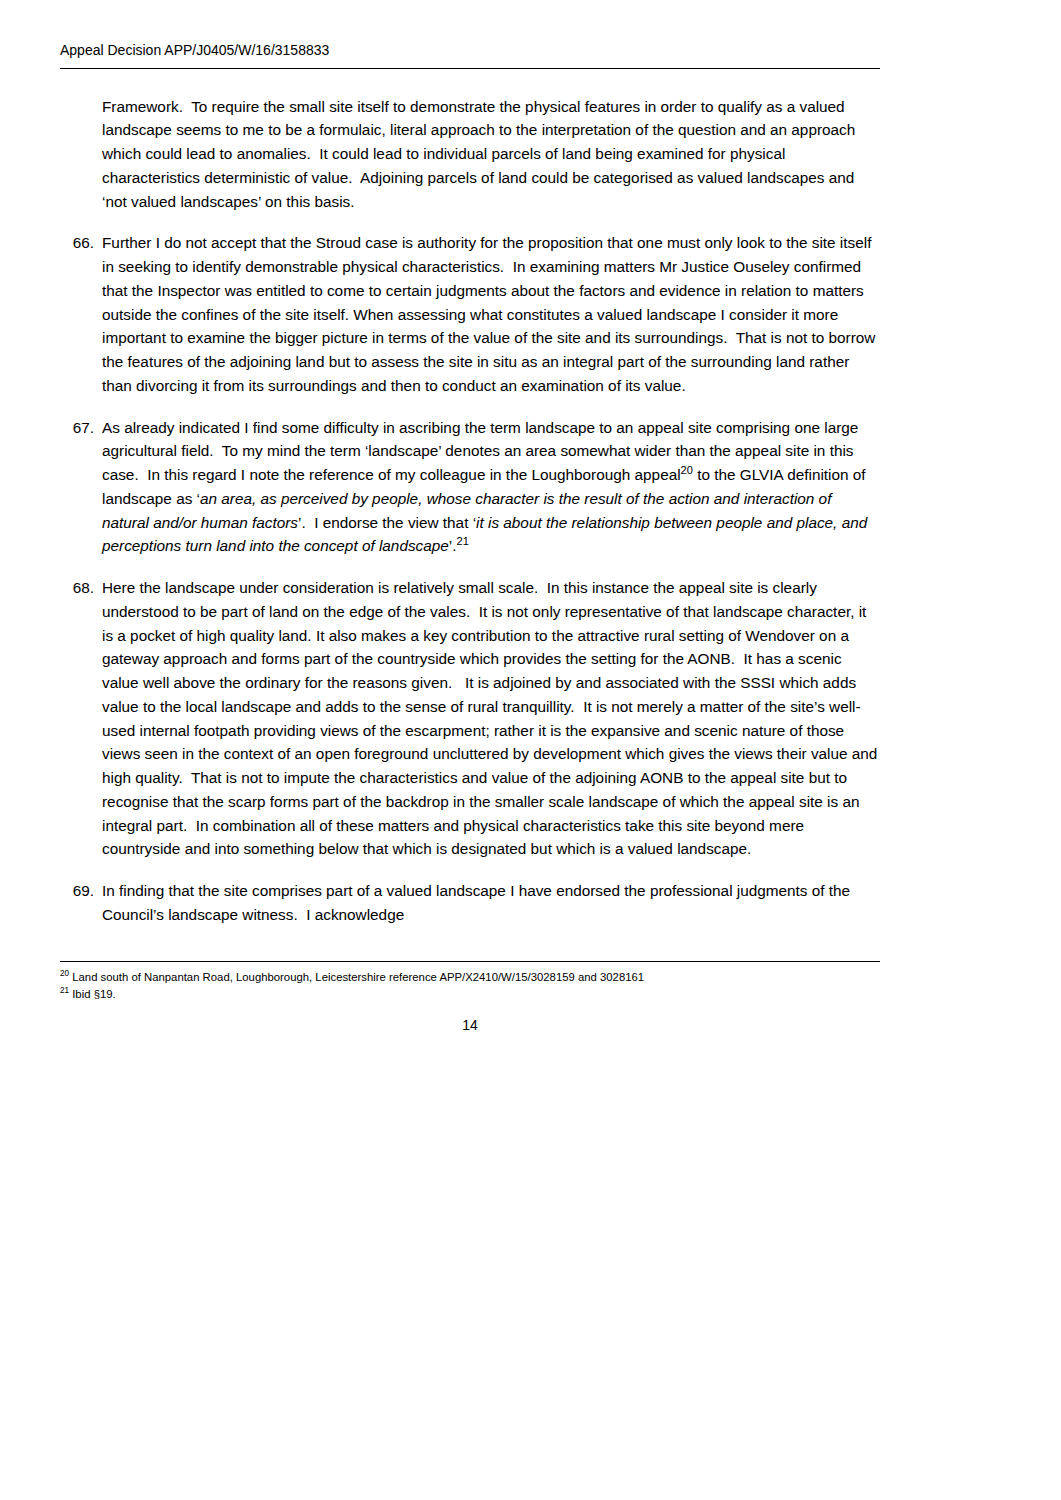Appeal Decision APP/J0405/W/16/3158833
Framework. To require the small site itself to demonstrate the physical features in order to qualify as a valued landscape seems to me to be a formulaic, literal approach to the interpretation of the question and an approach which could lead to anomalies. It could lead to individual parcels of land being examined for physical characteristics deterministic of value. Adjoining parcels of land could be categorised as valued landscapes and ‘not valued landscapes’ on this basis.
66. Further I do not accept that the Stroud case is authority for the proposition that one must only look to the site itself in seeking to identify demonstrable physical characteristics. In examining matters Mr Justice Ouseley confirmed that the Inspector was entitled to come to certain judgments about the factors and evidence in relation to matters outside the confines of the site itself. When assessing what constitutes a valued landscape I consider it more important to examine the bigger picture in terms of the value of the site and its surroundings. That is not to borrow the features of the adjoining land but to assess the site in situ as an integral part of the surrounding land rather than divorcing it from its surroundings and then to conduct an examination of its value.
67. As already indicated I find some difficulty in ascribing the term landscape to an appeal site comprising one large agricultural field. To my mind the term ‘landscape’ denotes an area somewhat wider than the appeal site in this case. In this regard I note the reference of my colleague in the Loughborough appeal20 to the GLVIA definition of landscape as ‘an area, as perceived by people, whose character is the result of the action and interaction of natural and/or human factors’. I endorse the view that ‘it is about the relationship between people and place, and perceptions turn land into the concept of landscape’.21
68. Here the landscape under consideration is relatively small scale. In this instance the appeal site is clearly understood to be part of land on the edge of the vales. It is not only representative of that landscape character, it is a pocket of high quality land. It also makes a key contribution to the attractive rural setting of Wendover on a gateway approach and forms part of the countryside which provides the setting for the AONB. It has a scenic value well above the ordinary for the reasons given. It is adjoined by and associated with the SSSI which adds value to the local landscape and adds to the sense of rural tranquillity. It is not merely a matter of the site’s well-used internal footpath providing views of the escarpment; rather it is the expansive and scenic nature of those views seen in the context of an open foreground uncluttered by development which gives the views their value and high quality. That is not to impute the characteristics and value of the adjoining AONB to the appeal site but to recognise that the scarp forms part of the backdrop in the smaller scale landscape of which the appeal site is an integral part. In combination all of these matters and physical characteristics take this site beyond mere countryside and into something below that which is designated but which is a valued landscape.
69. In finding that the site comprises part of a valued landscape I have endorsed the professional judgments of the Council’s landscape witness. I acknowledge
20 Land south of Nanpantan Road, Loughborough, Leicestershire reference APP/X2410/W/15/3028159 and 3028161
21 Ibid §19.
14